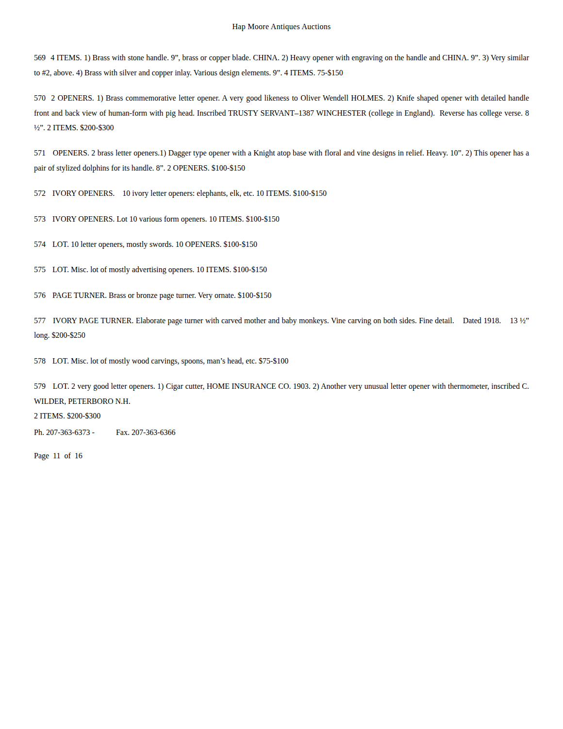Hap Moore Antiques Auctions
569 4 ITEMS. 1) Brass with stone handle. 9”, brass or copper blade. CHINA. 2) Heavy opener with engraving on the handle and CHINA. 9”. 3) Very similar to #2, above. 4) Brass with silver and copper inlay. Various design elements. 9”. 4 ITEMS. 75-$150
570 2 OPENERS. 1) Brass commemorative letter opener. A very good likeness to Oliver Wendell HOLMES. 2) Knife shaped opener with detailed handle front and back view of human-form with pig head. Inscribed TRUSTY SERVANT–1387 WINCHESTER (college in England). Reverse has college verse. 8 ½”. 2 ITEMS. $200-$300
571 OPENERS. 2 brass letter openers.1) Dagger type opener with a Knight atop base with floral and vine designs in relief. Heavy. 10”. 2) This opener has a pair of stylized dolphins for its handle. 8”. 2 OPENERS. $100-$150
572 IVORY OPENERS. 10 ivory letter openers: elephants, elk, etc. 10 ITEMS. $100-$150
573 IVORY OPENERS. Lot 10 various form openers. 10 ITEMS. $100-$150
574 LOT. 10 letter openers, mostly swords. 10 OPENERS. $100-$150
575 LOT. Misc. lot of mostly advertising openers. 10 ITEMS. $100-$150
576 PAGE TURNER. Brass or bronze page turner. Very ornate. $100-$150
577 IVORY PAGE TURNER. Elaborate page turner with carved mother and baby monkeys. Vine carving on both sides. Fine detail. Dated 1918. 13 ½” long. $200-$250
578 LOT. Misc. lot of mostly wood carvings, spoons, man’s head, etc. $75-$100
579 LOT. 2 very good letter openers. 1) Cigar cutter, HOME INSURANCE CO. 1903. 2) Another very unusual letter opener with thermometer, inscribed C. WILDER, PETERBORO N.H.
2 ITEMS. $200-$300
Ph. 207-363-6373 - Fax. 207-363-6366
Page 11 of 16